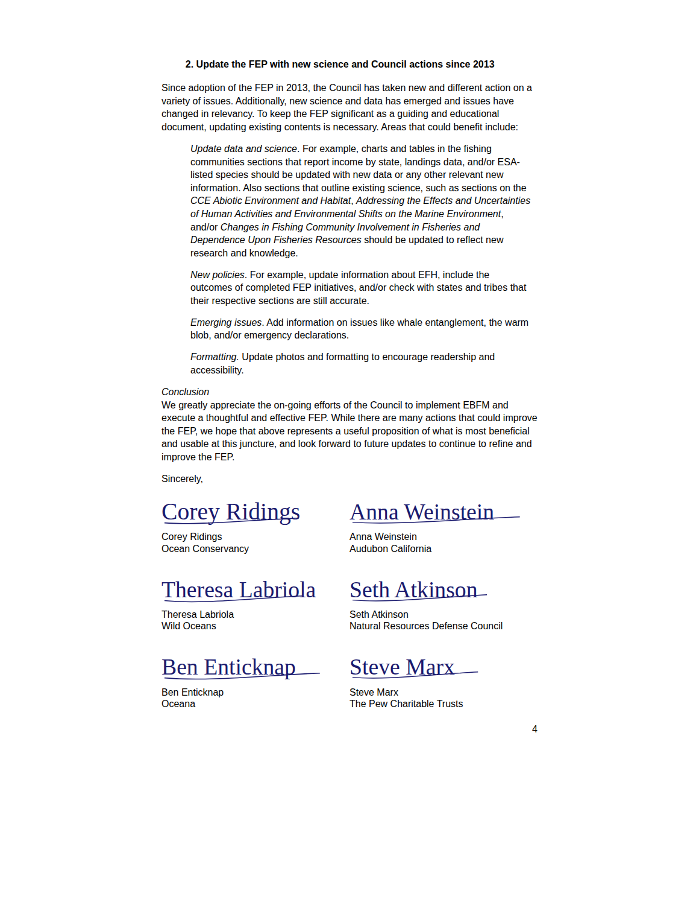Update the FEP with new science and Council actions since 2013
Since adoption of the FEP in 2013, the Council has taken new and different action on a variety of issues. Additionally, new science and data has emerged and issues have changed in relevancy. To keep the FEP significant as a guiding and educational document, updating existing contents is necessary. Areas that could benefit include:
Update data and science. For example, charts and tables in the fishing communities sections that report income by state, landings data, and/or ESA-listed species should be updated with new data or any other relevant new information. Also sections that outline existing science, such as sections on the CCE Abiotic Environment and Habitat, Addressing the Effects and Uncertainties of Human Activities and Environmental Shifts on the Marine Environment, and/or Changes in Fishing Community Involvement in Fisheries and Dependence Upon Fisheries Resources should be updated to reflect new research and knowledge.
New policies. For example, update information about EFH, include the outcomes of completed FEP initiatives, and/or check with states and tribes that their respective sections are still accurate.
Emerging issues. Add information on issues like whale entanglement, the warm blob, and/or emergency declarations.
Formatting. Update photos and formatting to encourage readership and accessibility.
Conclusion
We greatly appreciate the on-going efforts of the Council to implement EBFM and execute a thoughtful and effective FEP. While there are many actions that could improve the FEP, we hope that above represents a useful proposition of what is most beneficial and usable at this juncture, and look forward to future updates to continue to refine and improve the FEP.
Sincerely,
| Corey Ridings Corey Ridings Ocean Conservancy | Anna Weinstein Anna Weinstein Audubon California |
| Theresa Labriola Theresa Labriola Wild Oceans | Seth Atkinson Seth Atkinson Natural Resources Defense Council |
| Ben Enticknap Ben Enticknap Oceana | Steve Marx Steve Marx The Pew Charitable Trusts |
4